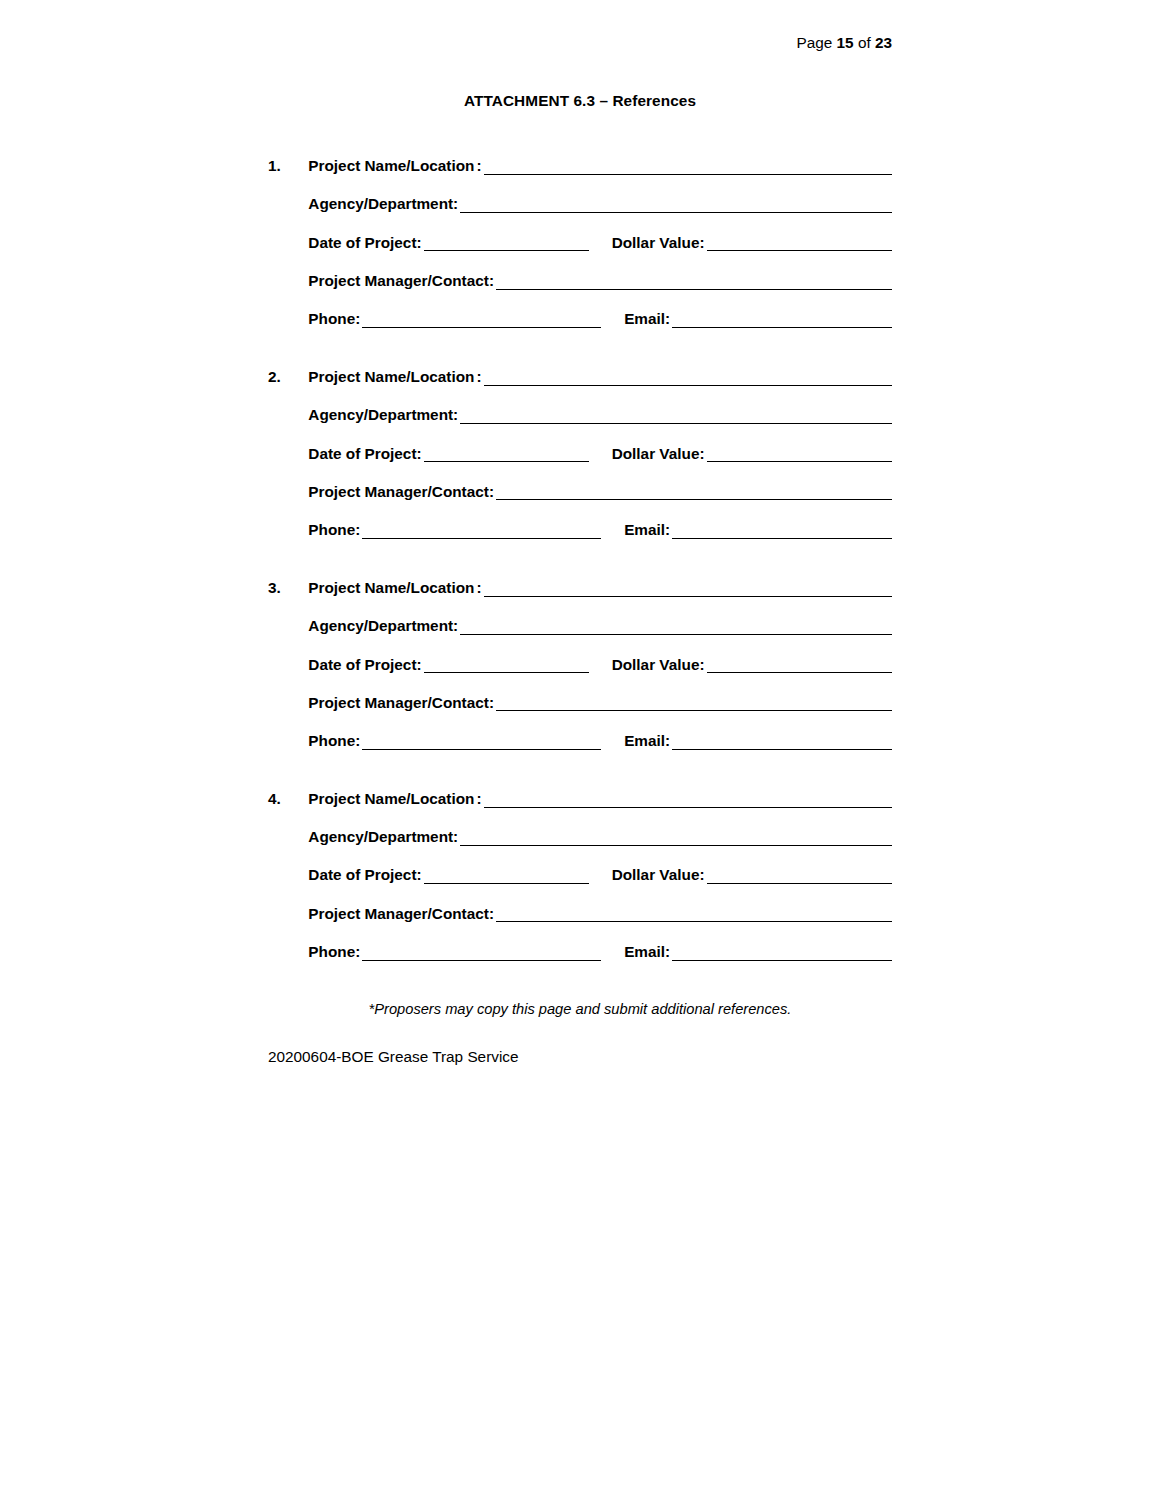Page 15 of 23
ATTACHMENT 6.3 – References
Project Name/Location:
Agency/Department:
Date of Project: Dollar Value:
Project Manager/Contact:
Phone: Email:
Project Name/Location:
Agency/Department:
Date of Project: Dollar Value:
Project Manager/Contact:
Phone: Email:
Project Name/Location:
Agency/Department:
Date of Project: Dollar Value:
Project Manager/Contact:
Phone: Email:
Project Name/Location:
Agency/Department:
Date of Project: Dollar Value:
Project Manager/Contact:
Phone: Email:
*Proposers may copy this page and submit additional references.
20200604-BOE Grease Trap Service